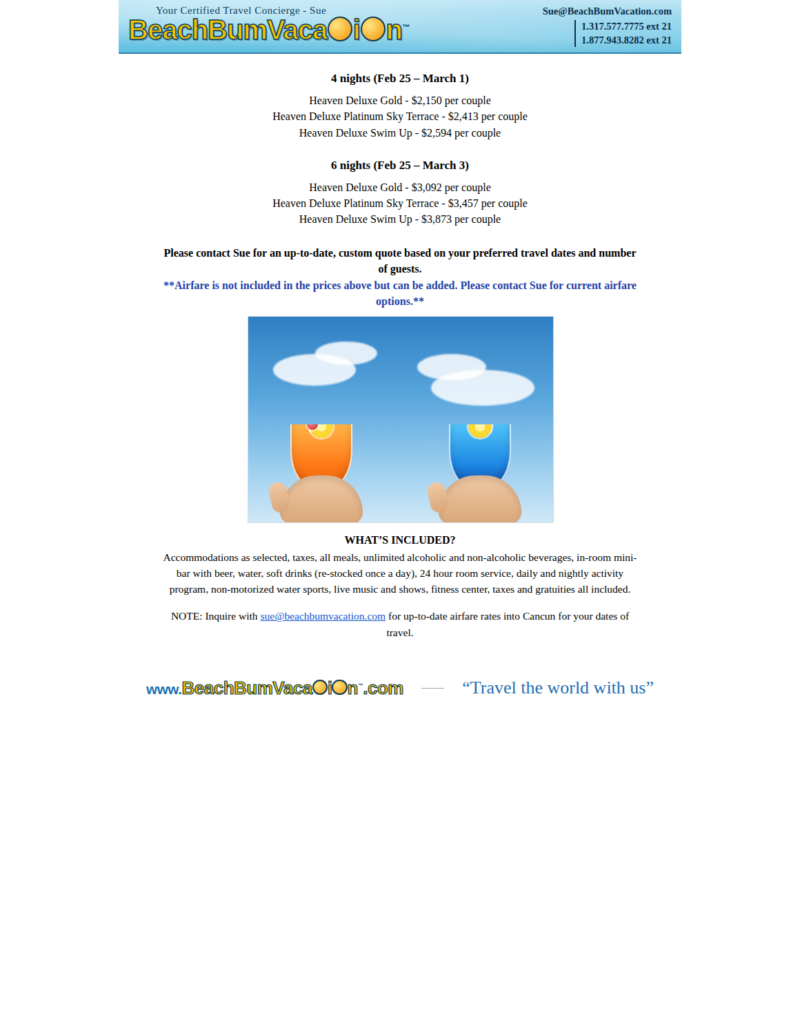Your Certified Travel Concierge - Sue
BeachBumVaca i n™
Sue@BeachBumVacation.com
1.317.577.7775 ext 21
1.877.943.8282 ext 21
4 nights (Feb 25 – March 1)
Heaven Deluxe Gold - $2,150 per couple
Heaven Deluxe Platinum Sky Terrace - $2,413 per couple
Heaven Deluxe Swim Up - $2,594 per couple
6 nights (Feb 25 – March 3)
Heaven Deluxe Gold - $3,092 per couple
Heaven Deluxe Platinum Sky Terrace - $3,457 per couple
Heaven Deluxe Swim Up - $3,873 per couple
Please contact Sue for an up-to-date, custom quote based on your preferred travel dates and number of guests.
**Airfare is not included in the prices above but can be added. Please contact Sue for current airfare options.**
WHAT’S INCLUDED?
Accommodations as selected, taxes, all meals, unlimited alcoholic and non-alcoholic beverages, in-room mini-bar with beer, water, soft drinks (re-stocked once a day), 24 hour room service, daily and nightly activity program, non-motorized water sports, live music and shows, fitness center, taxes and gratuities all included.
NOTE: Inquire with sue@beachbumvacation.com for up-to-date airfare rates into Cancun for your dates of travel.
www. BeachBumVaca i n™.com
“Travel the world with us”